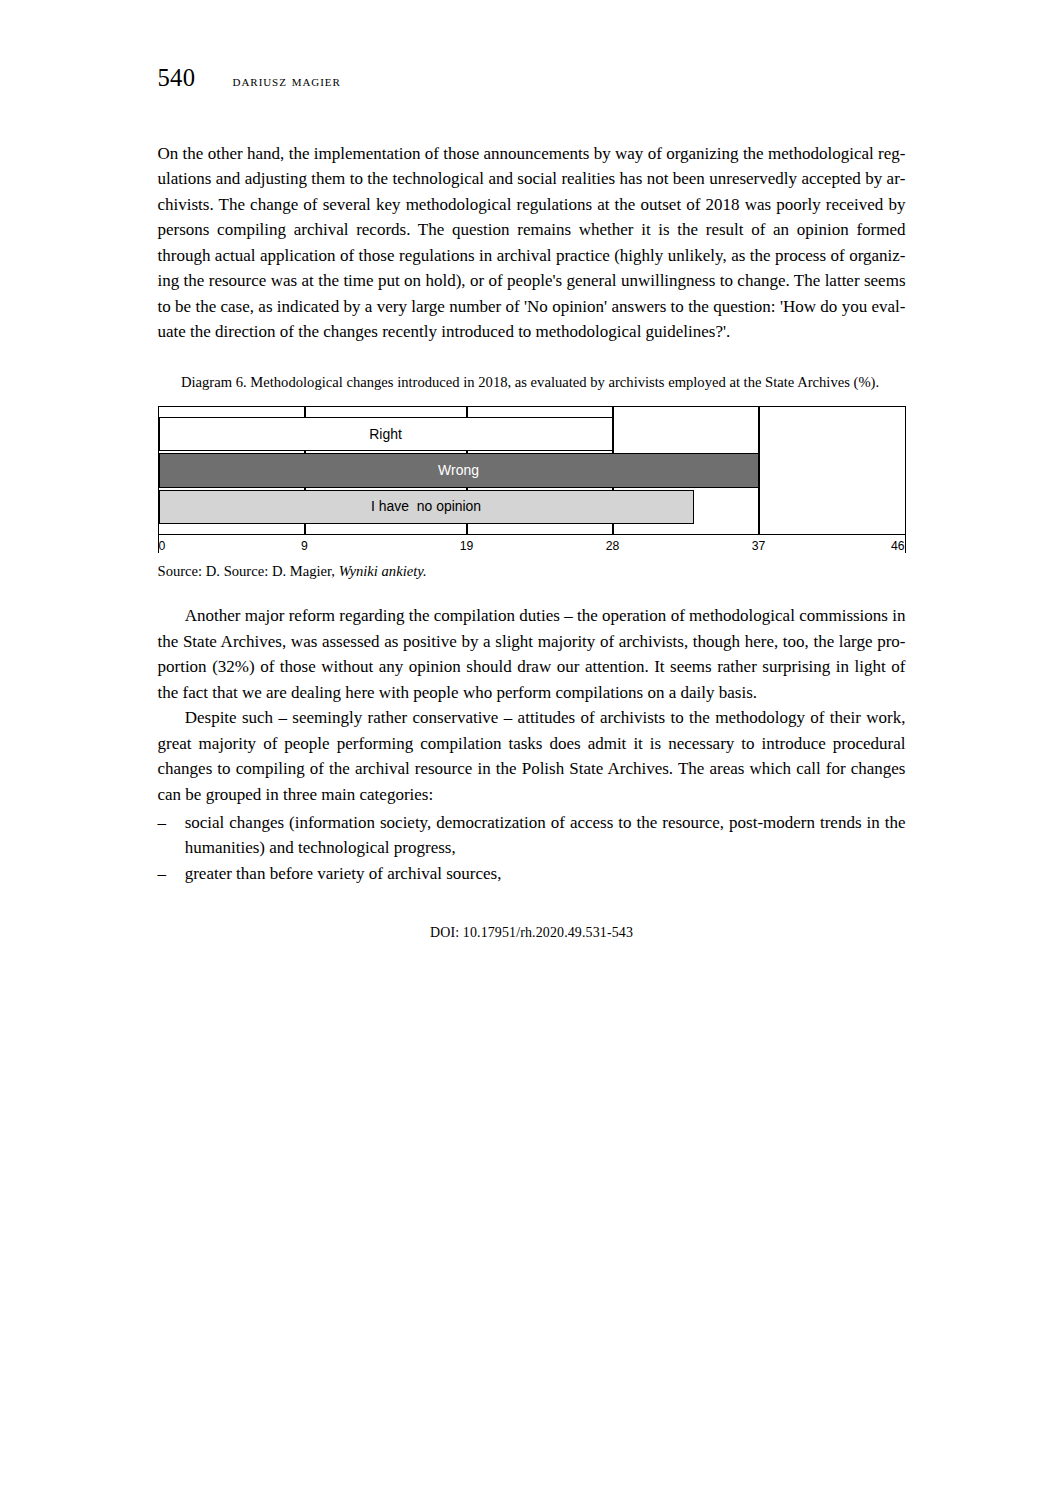540 Dariusz Magier
On the other hand, the implementation of those announcements by way of organizing the methodological regulations and adjusting them to the technological and social realities has not been unreservedly accepted by archivists. The change of several key methodological regulations at the outset of 2018 was poorly received by persons compiling archival records. The question remains whether it is the result of an opinion formed through actual application of those regulations in archival practice (highly unlikely, as the process of organizing the resource was at the time put on hold), or of people's general unwillingness to change. The latter seems to be the case, as indicated by a very large number of 'No opinion' answers to the question: 'How do you evaluate the direction of the changes recently introduced to methodological guidelines?'.
Diagram 6. Methodological changes introduced in 2018, as evaluated by archivists employed at the State Archives (%).
Right
Wrong
I have no opinion
0 9 19 28 37 46
Source: D. Source: D. Magier, Wyniki ankiety.
Another major reform regarding the compilation duties – the operation of methodological commissions in the State Archives, was assessed as positive by a slight majority of archivists, though here, too, the large proportion (32%) of those without any opinion should draw our attention. It seems rather surprising in light of the fact that we are dealing here with people who perform compilations on a daily basis.
Despite such – seemingly rather conservative – attitudes of archivists to the methodology of their work, great majority of people performing compilation tasks does admit it is necessary to introduce procedural changes to compiling of the archival resource in the Polish State Archives. The areas which call for changes can be grouped in three main categories:
social changes (information society, democratization of access to the resource, post-modern trends in the humanities) and technological progress,
greater than before variety of archival sources,
DOI: 10.17951/rh.2020.49.531-543